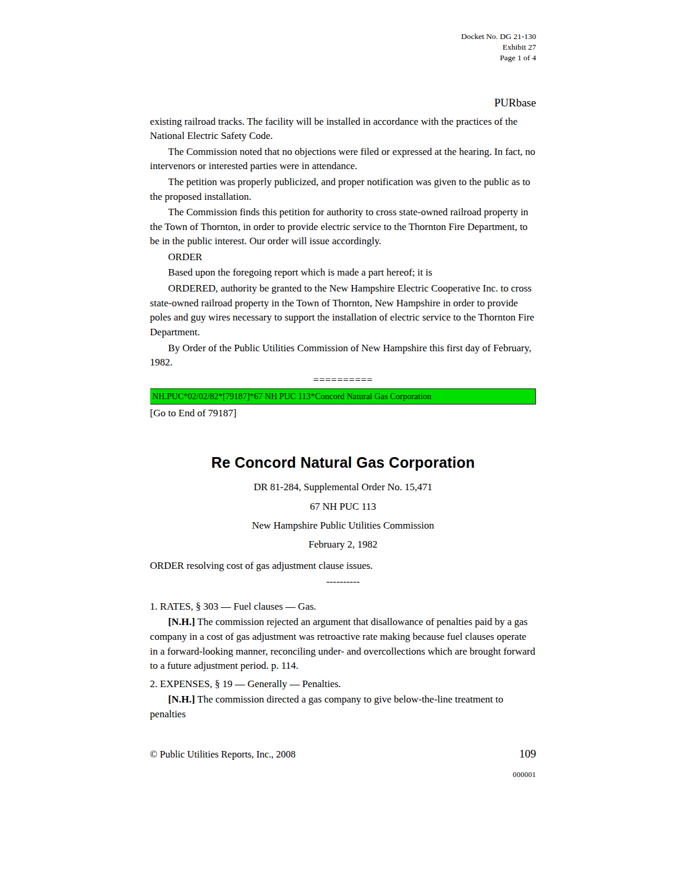Docket No. DG 21-130
Exhibit 27
Page 1 of 4
PURbase
existing railroad tracks. The facility will be installed in accordance with the practices of the National Electric Safety Code.
The Commission noted that no objections were filed or expressed at the hearing. In fact, no intervenors or interested parties were in attendance.
The petition was properly publicized, and proper notification was given to the public as to the proposed installation.
The Commission finds this petition for authority to cross state-owned railroad property in the Town of Thornton, in order to provide electric service to the Thornton Fire Department, to be in the public interest. Our order will issue accordingly.
ORDER
Based upon the foregoing report which is made a part hereof; it is
ORDERED, authority be granted to the New Hampshire Electric Cooperative Inc. to cross state-owned railroad property in the Town of Thornton, New Hampshire in order to provide poles and guy wires necessary to support the installation of electric service to the Thornton Fire Department.
By Order of the Public Utilities Commission of New Hampshire this first day of February, 1982.
==========
NH.PUC*02/02/82*[79187]*67 NH PUC 113*Concord Natural Gas Corporation
[Go to End of 79187]
Re Concord Natural Gas Corporation
DR 81-284, Supplemental Order No. 15,471
67 NH PUC 113
New Hampshire Public Utilities Commission
February 2, 1982
ORDER resolving cost of gas adjustment clause issues.
----------
1. RATES, § 303 — Fuel clauses — Gas.
[N.H.] The commission rejected an argument that disallowance of penalties paid by a gas company in a cost of gas adjustment was retroactive rate making because fuel clauses operate in a forward-looking manner, reconciling under- and overcollections which are brought forward to a future adjustment period. p. 114.
2. EXPENSES, § 19 — Generally — Penalties.
[N.H.] The commission directed a gas company to give below-the-line treatment to penalties
© Public Utilities Reports, Inc., 2008 109
000001